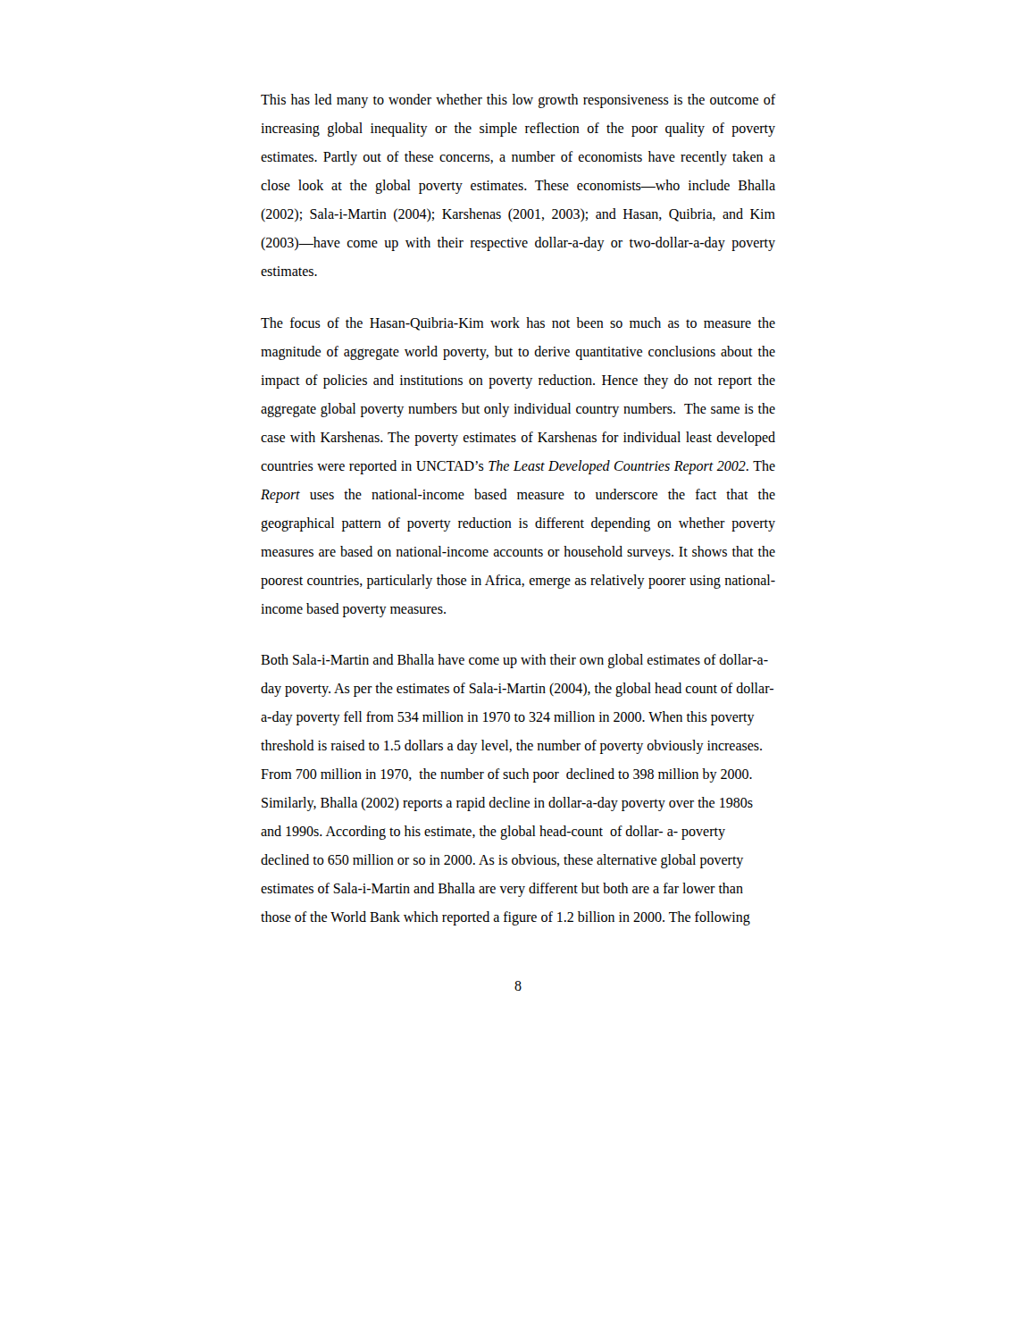This has led many to wonder whether this low growth responsiveness is the outcome of increasing global inequality or the simple reflection of the poor quality of poverty estimates. Partly out of these concerns, a number of economists have recently taken a close look at the global poverty estimates. These economists—who include Bhalla (2002); Sala-i-Martin (2004); Karshenas (2001, 2003); and Hasan, Quibria, and Kim (2003)—have come up with their respective dollar-a-day or two-dollar-a-day poverty estimates.
The focus of the Hasan-Quibria-Kim work has not been so much as to measure the magnitude of aggregate world poverty, but to derive quantitative conclusions about the impact of policies and institutions on poverty reduction. Hence they do not report the aggregate global poverty numbers but only individual country numbers. The same is the case with Karshenas. The poverty estimates of Karshenas for individual least developed countries were reported in UNCTAD’s The Least Developed Countries Report 2002. The Report uses the national-income based measure to underscore the fact that the geographical pattern of poverty reduction is different depending on whether poverty measures are based on national-income accounts or household surveys. It shows that the poorest countries, particularly those in Africa, emerge as relatively poorer using national-income based poverty measures.
Both Sala-i-Martin and Bhalla have come up with their own global estimates of dollar-a-day poverty. As per the estimates of Sala-i-Martin (2004), the global head count of dollar-a-day poverty fell from 534 million in 1970 to 324 million in 2000. When this poverty threshold is raised to 1.5 dollars a day level, the number of poverty obviously increases. From 700 million in 1970, the number of such poor declined to 398 million by 2000. Similarly, Bhalla (2002) reports a rapid decline in dollar-a-day poverty over the 1980s and 1990s. According to his estimate, the global head-count of dollar- a- poverty declined to 650 million or so in 2000. As is obvious, these alternative global poverty estimates of Sala-i-Martin and Bhalla are very different but both are a far lower than those of the World Bank which reported a figure of 1.2 billion in 2000. The following
8